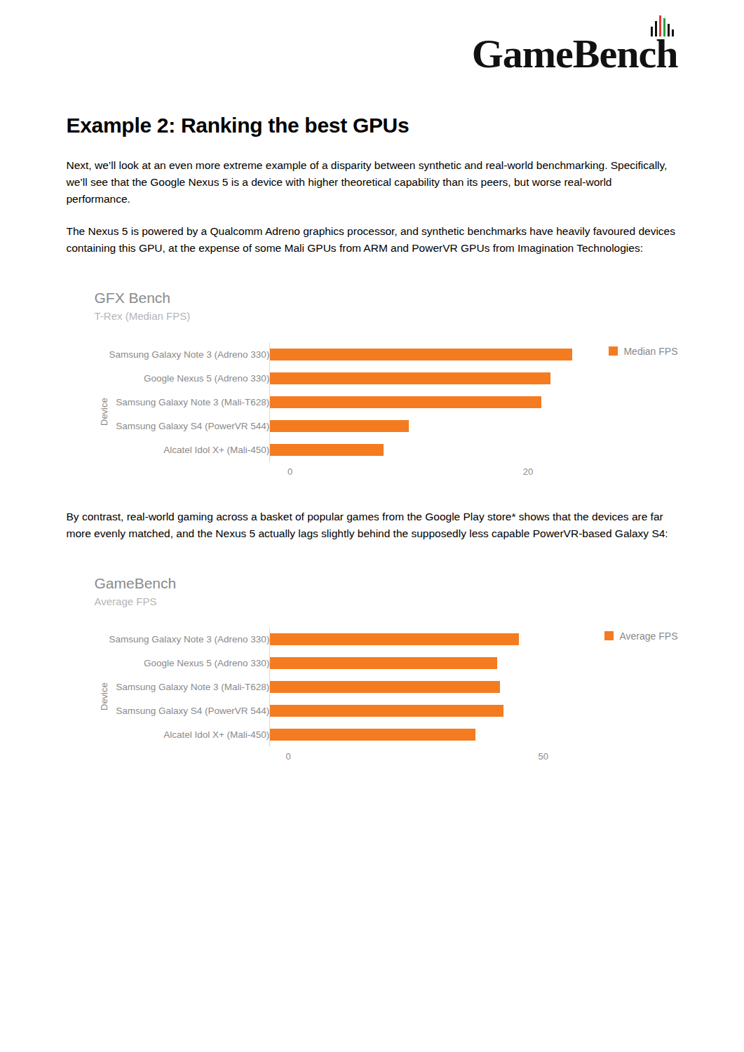GameBench
Example 2: Ranking the best GPUs
Next, we’ll look at an even more extreme example of a disparity between synthetic and real-world benchmarking. Specifically, we’ll see that the Google Nexus 5 is a device with higher theoretical capability than its peers, but worse real-world performance.
The Nexus 5 is powered by a Qualcomm Adreno graphics processor, and synthetic benchmarks have heavily favoured devices containing this GPU, at the expense of some Mali GPUs from ARM and PowerVR GPUs from Imagination Technologies:
GFX Bench
T-Rex (Median FPS)
Device
| Samsung Galaxy Note 3 (Adreno 330) | |
| Google Nexus 5 (Adreno 330) | |
| Samsung Galaxy Note 3 (Mali-T628) | |
| Samsung Galaxy S4 (PowerVR 544) | |
| Alcatel Idol X+ (Mali-450) | |
0 20
Median FPS
By contrast, real-world gaming across a basket of popular games from the Google Play store* shows that the devices are far more evenly matched, and the Nexus 5 actually lags slightly behind the supposedly less capable PowerVR-based Galaxy S4:
GameBench
Average FPS
Device
| Samsung Galaxy Note 3 (Adreno 330) | |
| Google Nexus 5 (Adreno 330) | |
| Samsung Galaxy Note 3 (Mali-T628) | |
| Samsung Galaxy S4 (PowerVR 544) | |
| Alcatel Idol X+ (Mali-450) | |
0 50
Average FPS